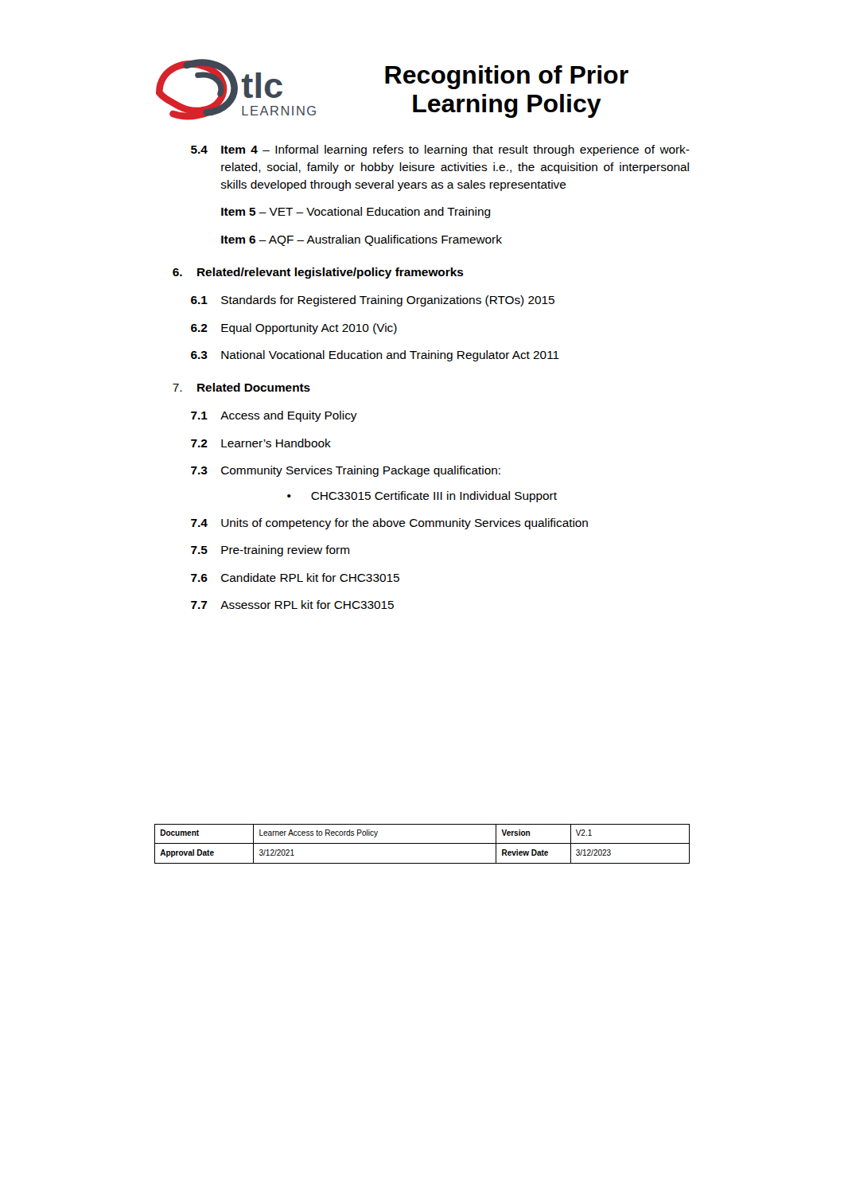tlc LEARNING
Recognition of Prior
Learning Policy
5.4
Item 4 – Informal learning refers to learning that result through experience of work-related, social, family or hobby leisure activities i.e., the acquisition of interpersonal skills developed through several years as a sales representative
Item 5 – VET – Vocational Education and Training
Item 6 – AQF – Australian Qualifications Framework
6.
Related/relevant legislative/policy frameworks
6.1
Standards for Registered Training Organizations (RTOs) 2015
6.2
Equal Opportunity Act 2010 (Vic)
6.3
National Vocational Education and Training Regulator Act 2011
7.
Related Documents
7.1
Access and Equity Policy
7.2
Learner’s Handbook
7.3
Community Services Training Package qualification:
•
CHC33015 Certificate III in Individual Support
7.4
Units of competency for the above Community Services qualification
7.5
Pre-training review form
7.6
Candidate RPL kit for CHC33015
7.7
Assessor RPL kit for CHC33015
| Document | Learner Access to Records Policy | Version | V2.1 |
| Approval Date | 3/12/2021 | Review Date | 3/12/2023 |